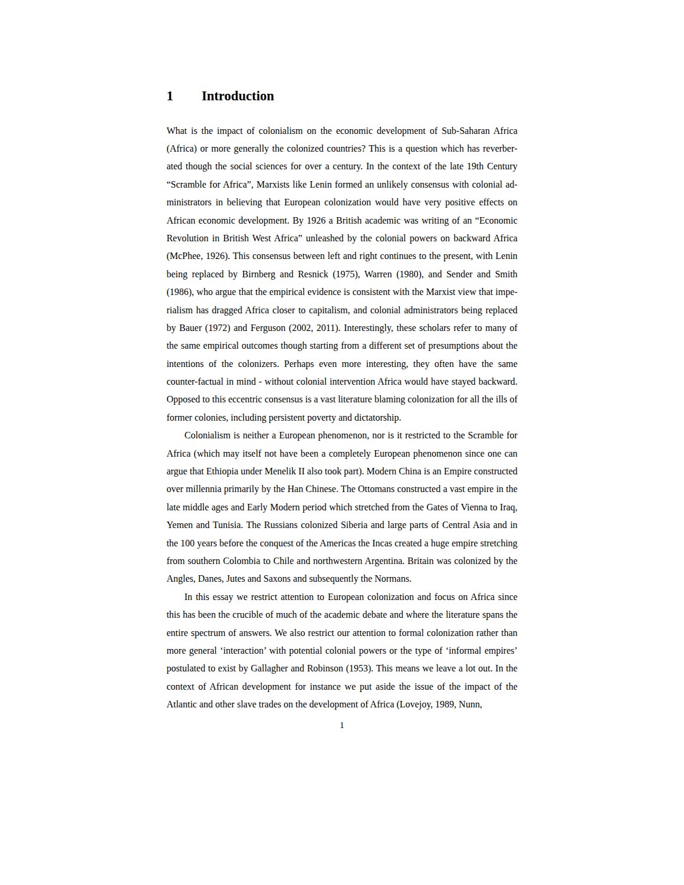1 Introduction
What is the impact of colonialism on the economic development of Sub-Saharan Africa (Africa) or more generally the colonized countries? This is a question which has reverberated though the social sciences for over a century. In the context of the late 19th Century “Scramble for Africa”, Marxists like Lenin formed an unlikely consensus with colonial administrators in believing that European colonization would have very positive effects on African economic development. By 1926 a British academic was writing of an “Economic Revolution in British West Africa” unleashed by the colonial powers on backward Africa (McPhee, 1926). This consensus between left and right continues to the present, with Lenin being replaced by Birnberg and Resnick (1975), Warren (1980), and Sender and Smith (1986), who argue that the empirical evidence is consistent with the Marxist view that imperialism has dragged Africa closer to capitalism, and colonial administrators being replaced by Bauer (1972) and Ferguson (2002, 2011). Interestingly, these scholars refer to many of the same empirical outcomes though starting from a different set of presumptions about the intentions of the colonizers. Perhaps even more interesting, they often have the same counter-factual in mind - without colonial intervention Africa would have stayed backward. Opposed to this eccentric consensus is a vast literature blaming colonization for all the ills of former colonies, including persistent poverty and dictatorship.
Colonialism is neither a European phenomenon, nor is it restricted to the Scramble for Africa (which may itself not have been a completely European phenomenon since one can argue that Ethiopia under Menelik II also took part). Modern China is an Empire constructed over millennia primarily by the Han Chinese. The Ottomans constructed a vast empire in the late middle ages and Early Modern period which stretched from the Gates of Vienna to Iraq, Yemen and Tunisia. The Russians colonized Siberia and large parts of Central Asia and in the 100 years before the conquest of the Americas the Incas created a huge empire stretching from southern Colombia to Chile and northwestern Argentina. Britain was colonized by the Angles, Danes, Jutes and Saxons and subsequently the Normans.
In this essay we restrict attention to European colonization and focus on Africa since this has been the crucible of much of the academic debate and where the literature spans the entire spectrum of answers. We also restrict our attention to formal colonization rather than more general ‘interaction’ with potential colonial powers or the type of ‘informal empires’ postulated to exist by Gallagher and Robinson (1953). This means we leave a lot out. In the context of African development for instance we put aside the issue of the impact of the Atlantic and other slave trades on the development of Africa (Lovejoy, 1989, Nunn,
1